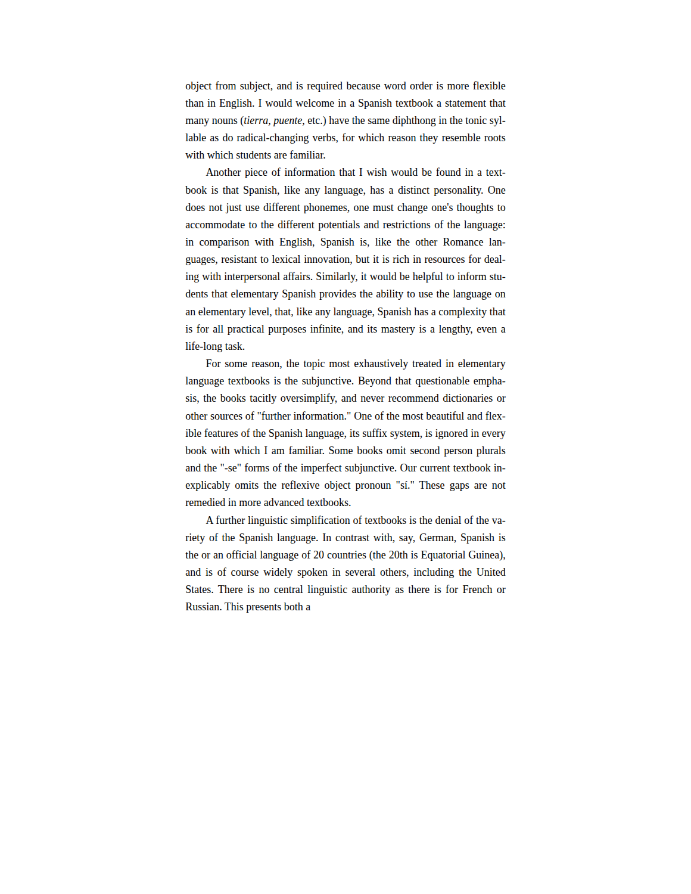object from subject, and is required because word order is more flexible than in English. I would welcome in a Spanish textbook a statement that many nouns (tierra, puente, etc.) have the same diphthong in the tonic syllable as do radical-changing verbs, for which reason they resemble roots with which students are familiar.
Another piece of information that I wish would be found in a textbook is that Spanish, like any language, has a distinct personality. One does not just use different phonemes, one must change one's thoughts to accommodate to the different potentials and restrictions of the language: in comparison with English, Spanish is, like the other Romance languages, resistant to lexical innovation, but it is rich in resources for dealing with interpersonal affairs. Similarly, it would be helpful to inform students that elementary Spanish provides the ability to use the language on an elementary level, that, like any language, Spanish has a complexity that is for all practical purposes infinite, and its mastery is a lengthy, even a life-long task.
For some reason, the topic most exhaustively treated in elementary language textbooks is the subjunctive. Beyond that questionable emphasis, the books tacitly oversimplify, and never recommend dictionaries or other sources of "further information." One of the most beautiful and flexible features of the Spanish language, its suffix system, is ignored in every book with which I am familiar. Some books omit second person plurals and the "-se" forms of the imperfect subjunctive. Our current textbook inexplicably omits the reflexive object pronoun "sí." These gaps are not remedied in more advanced textbooks.
A further linguistic simplification of textbooks is the denial of the variety of the Spanish language. In contrast with, say, German, Spanish is the or an official language of 20 countries (the 20th is Equatorial Guinea), and is of course widely spoken in several others, including the United States. There is no central linguistic authority as there is for French or Russian. This presents both a